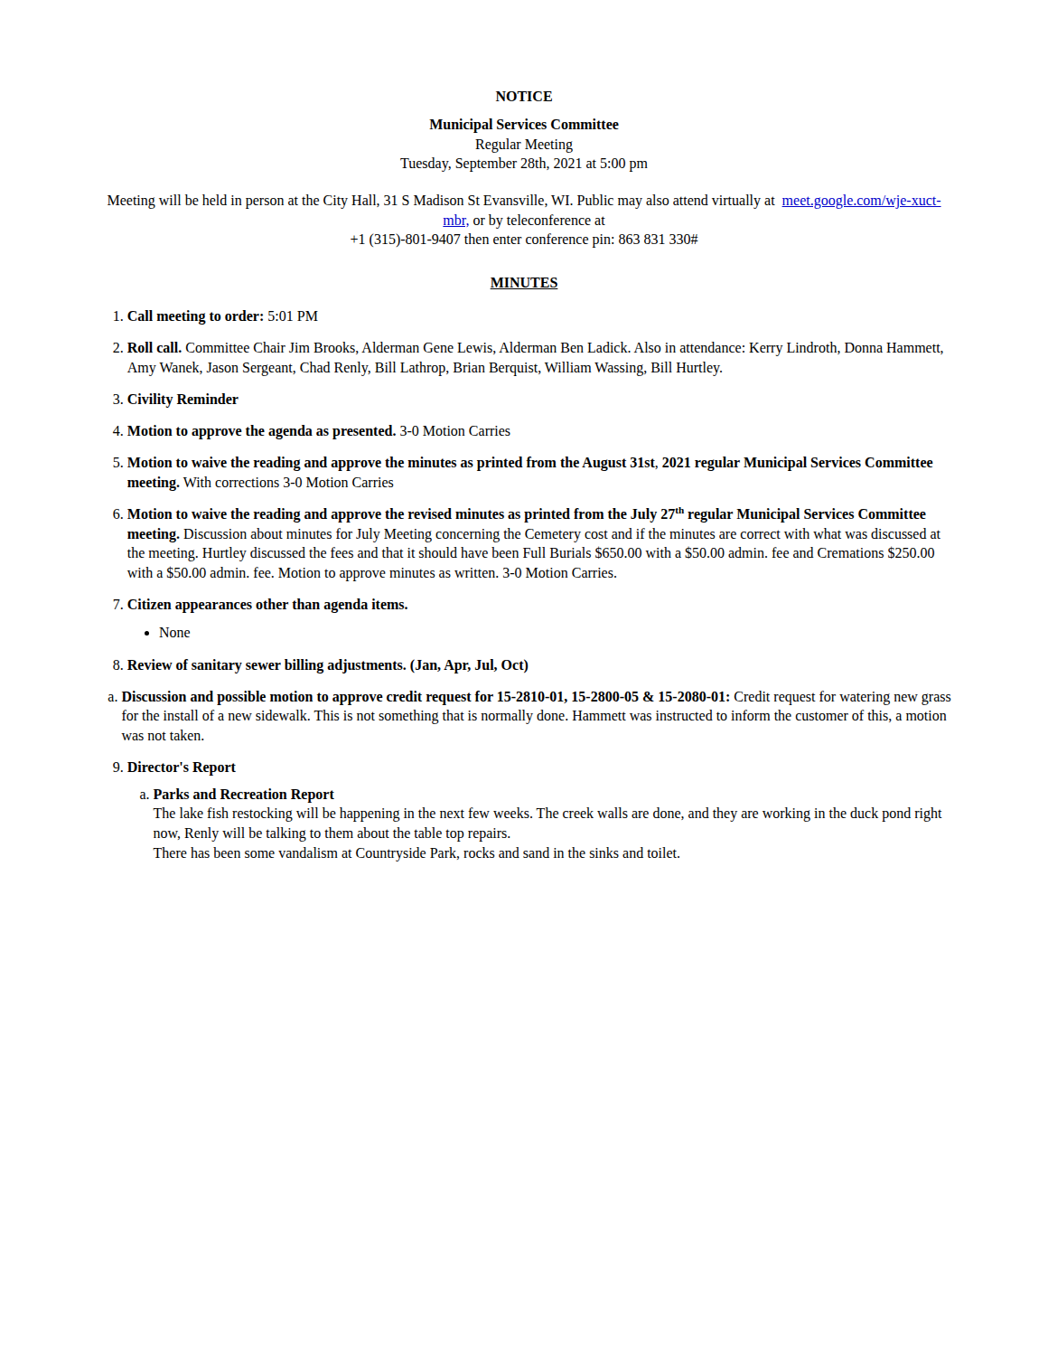NOTICE
Municipal Services Committee
Regular Meeting
Tuesday, September 28th, 2021 at 5:00 pm
Meeting will be held in person at the City Hall, 31 S Madison St Evansville, WI. Public may also attend virtually at meet.google.com/wje-xuct-mbr, or by teleconference at
+1 (315)-801-9407 then enter conference pin: 863 831 330#
MINUTES
Call meeting to order: 5:01 PM
Roll call. Committee Chair Jim Brooks, Alderman Gene Lewis, Alderman Ben Ladick. Also in attendance: Kerry Lindroth, Donna Hammett, Amy Wanek, Jason Sergeant, Chad Renly, Bill Lathrop, Brian Berquist, William Wassing, Bill Hurtley.
Civility Reminder
Motion to approve the agenda as presented. 3-0 Motion Carries
Motion to waive the reading and approve the minutes as printed from the August 31st, 2021 regular Municipal Services Committee meeting. With corrections 3-0 Motion Carries
Motion to waive the reading and approve the revised minutes as printed from the July 27th regular Municipal Services Committee meeting. Discussion about minutes for July Meeting concerning the Cemetery cost and if the minutes are correct with what was discussed at the meeting. Hurtley discussed the fees and that it should have been Full Burials $650.00 with a $50.00 admin. fee and Cremations $250.00 with a $50.00 admin. fee. Motion to approve minutes as written. 3-0 Motion Carries.
Citizen appearances other than agenda items.
None
Review of sanitary sewer billing adjustments. (Jan, Apr, Jul, Oct)
Discussion and possible motion to approve credit request for 15-2810-01, 15-2800-05 & 15-2080-01: Credit request for watering new grass for the install of a new sidewalk. This is not something that is normally done. Hammett was instructed to inform the customer of this, a motion was not taken.
Director's Report
Parks and Recreation Report
The lake fish restocking will be happening in the next few weeks. The creek walls are done, and they are working in the duck pond right now, Renly will be talking to them about the table top repairs.
There has been some vandalism at Countryside Park, rocks and sand in the sinks and toilet.